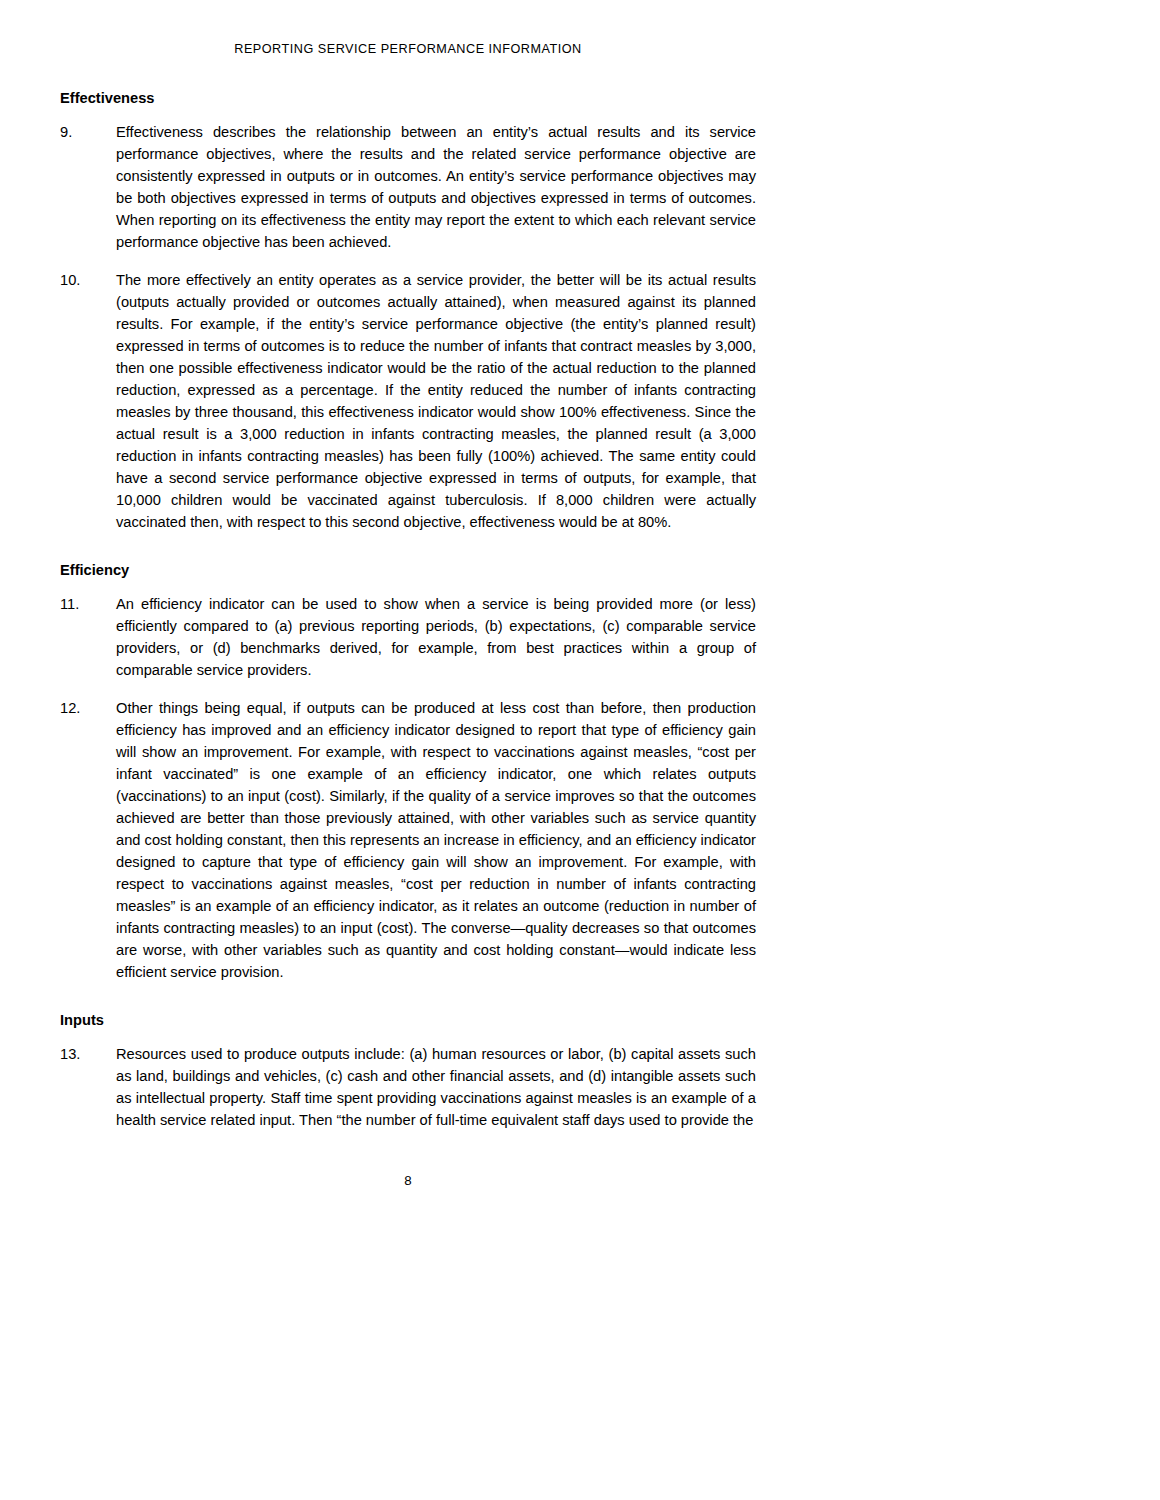REPORTING SERVICE PERFORMANCE INFORMATION
Effectiveness
9.
Effectiveness describes the relationship between an entity’s actual results and its service performance objectives, where the results and the related service performance objective are consistently expressed in outputs or in outcomes. An entity’s service performance objectives may be both objectives expressed in terms of outputs and objectives expressed in terms of outcomes. When reporting on its effectiveness the entity may report the extent to which each relevant service performance objective has been achieved.
10.
The more effectively an entity operates as a service provider, the better will be its actual results (outputs actually provided or outcomes actually attained), when measured against its planned results. For example, if the entity’s service performance objective (the entity’s planned result) expressed in terms of outcomes is to reduce the number of infants that contract measles by 3,000, then one possible effectiveness indicator would be the ratio of the actual reduction to the planned reduction, expressed as a percentage. If the entity reduced the number of infants contracting measles by three thousand, this effectiveness indicator would show 100% effectiveness. Since the actual result is a 3,000 reduction in infants contracting measles, the planned result (a 3,000 reduction in infants contracting measles) has been fully (100%) achieved. The same entity could have a second service performance objective expressed in terms of outputs, for example, that 10,000 children would be vaccinated against tuberculosis. If 8,000 children were actually vaccinated then, with respect to this second objective, effectiveness would be at 80%.
Efficiency
11.
An efficiency indicator can be used to show when a service is being provided more (or less) efficiently compared to (a) previous reporting periods, (b) expectations, (c) comparable service providers, or (d) benchmarks derived, for example, from best practices within a group of comparable service providers.
12.
Other things being equal, if outputs can be produced at less cost than before, then production efficiency has improved and an efficiency indicator designed to report that type of efficiency gain will show an improvement. For example, with respect to vaccinations against measles, “cost per infant vaccinated” is one example of an efficiency indicator, one which relates outputs (vaccinations) to an input (cost). Similarly, if the quality of a service improves so that the outcomes achieved are better than those previously attained, with other variables such as service quantity and cost holding constant, then this represents an increase in efficiency, and an efficiency indicator designed to capture that type of efficiency gain will show an improvement. For example, with respect to vaccinations against measles, “cost per reduction in number of infants contracting measles” is an example of an efficiency indicator, as it relates an outcome (reduction in number of infants contracting measles) to an input (cost). The converse—quality decreases so that outcomes are worse, with other variables such as quantity and cost holding constant—would indicate less efficient service provision.
Inputs
13.
Resources used to produce outputs include: (a) human resources or labor, (b) capital assets such as land, buildings and vehicles, (c) cash and other financial assets, and (d) intangible assets such as intellectual property. Staff time spent providing vaccinations against measles is an example of a health service related input. Then “the number of full-time equivalent staff days used to provide the
8